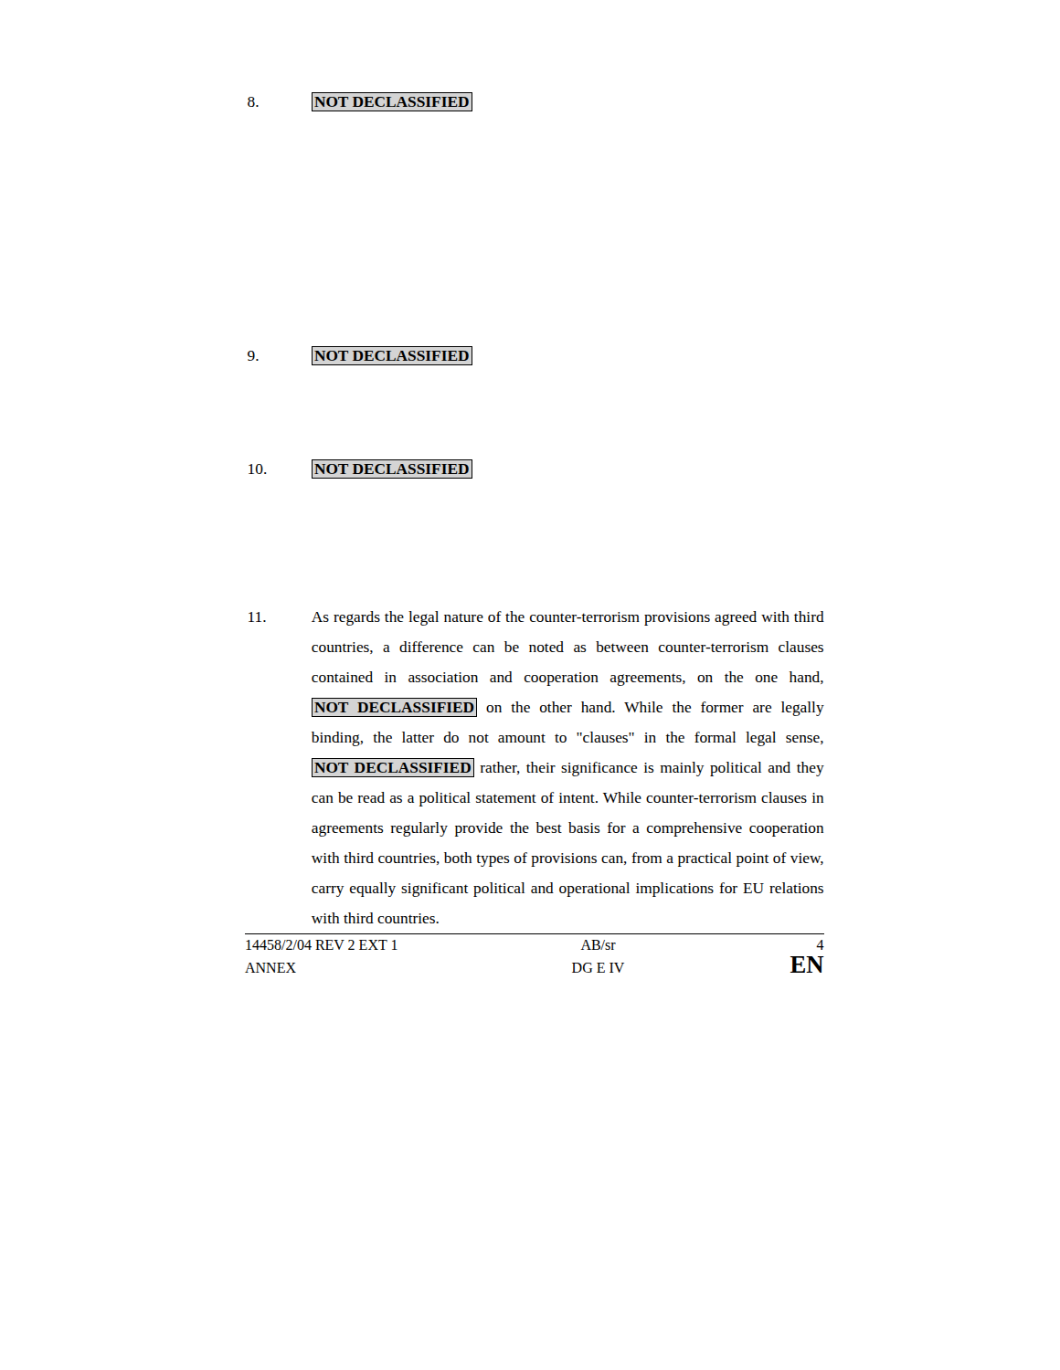8.
NOT DECLASSIFIED
9.
NOT DECLASSIFIED
10.
NOT DECLASSIFIED
11.
As regards the legal nature of the counter-terrorism provisions agreed with third countries, a difference can be noted as between counter-terrorism clauses contained in association and cooperation agreements, on the one hand, NOT DECLASSIFIED on the other hand. While the former are legally binding, the latter do not amount to "clauses" in the formal legal sense, NOT DECLASSIFIED rather, their significance is mainly political and they can be read as a political statement of intent. While counter-terrorism clauses in agreements regularly provide the best basis for a comprehensive cooperation with third countries, both types of provisions can, from a practical point of view, carry equally significant political and operational implications for EU relations with third countries.
14458/2/04 REV 2 EXT 1
AB/sr
4
ANNEX
DG E IV
EN